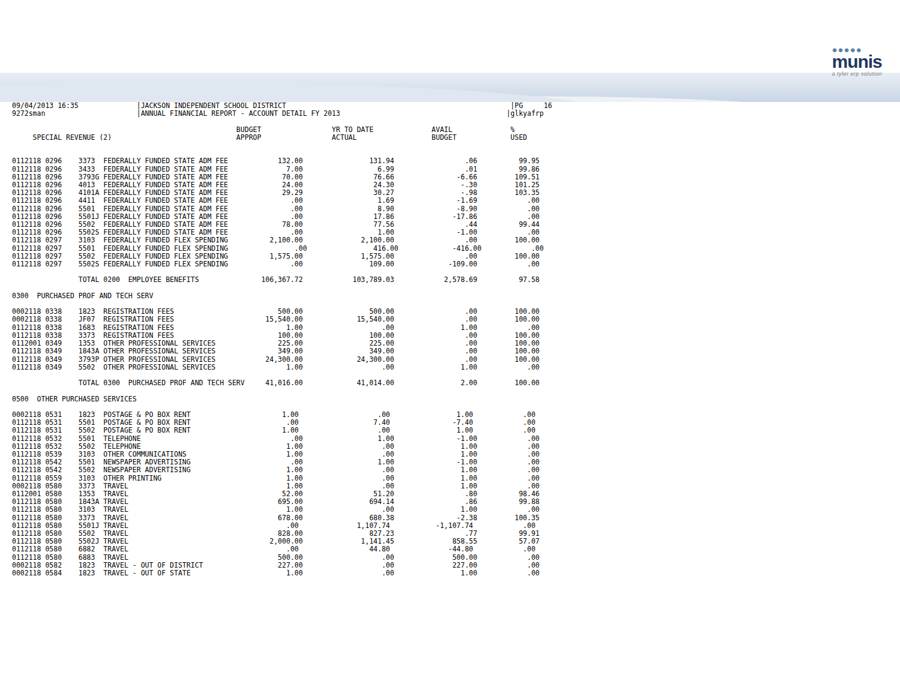●●●●●
munis
a tyler erp solution
09/04/2013 16:35              |JACKSON INDEPENDENT SCHOOL DISTRICT                                                      |PG     16
9272sman                      |ANNUAL FINANCIAL REPORT - ACCOUNT DETAIL FY 2013                                        |glkyafrp

                                                      BUDGET                 YR TO DATE              AVAIL              %
     SPECIAL REVENUE (2)                              APPROP                 ACTUAL                  BUDGET             USED


0112118 0296    3373  FEDERALLY FUNDED STATE ADM FEE            132.00                131.94                 .06          99.95
0112118 0296    3433  FEDERALLY FUNDED STATE ADM FEE              7.00                  6.99                 .01          99.86
0112118 0296    3793G FEDERALLY FUNDED STATE ADM FEE             70.00                 76.66               -6.66         109.51
0112118 0296    4013  FEDERALLY FUNDED STATE ADM FEE             24.00                 24.30                -.30         101.25
0112118 0296    4101A FEDERALLY FUNDED STATE ADM FEE             29.29                 30.27                -.98         103.35
0112118 0296    4411  FEDERALLY FUNDED STATE ADM FEE               .00                  1.69               -1.69            .00
0112118 0296    5501  FEDERALLY FUNDED STATE ADM FEE               .00                  8.90               -8.90            .00
0112118 0296    5501J FEDERALLY FUNDED STATE ADM FEE               .00                 17.86              -17.86            .00
0112118 0296    5502  FEDERALLY FUNDED STATE ADM FEE             78.00                 77.56                 .44          99.44
0112118 0296    5502S FEDERALLY FUNDED STATE ADM FEE               .00                  1.00               -1.00            .00
0112118 0297    3103  FEDERALLY FUNDED FLEX SPENDING          2,100.00              2,100.00                 .00         100.00
0112118 0297    5501  FEDERALLY FUNDED FLEX SPENDING                .00                416.00             -416.00            .00
0112118 0297    5502  FEDERALLY FUNDED FLEX SPENDING          1,575.00              1,575.00                 .00         100.00
0112118 0297    5502S FEDERALLY FUNDED FLEX SPENDING               .00                109.00             -109.00            .00

                TOTAL 0200  EMPLOYEE BENEFITS               106,367.72            103,789.03            2,578.69          97.58

0300  PURCHASED PROF AND TECH SERV

0002118 0338    1823  REGISTRATION FEES                         500.00                500.00                 .00         100.00
0002118 0338    JF07  REGISTRATION FEES                      15,540.00             15,540.00                 .00         100.00
0112118 0338    1683  REGISTRATION FEES                           1.00                   .00                1.00            .00
0112118 0338    3373  REGISTRATION FEES                         100.00                100.00                 .00         100.00
0112001 0349    1353  OTHER PROFESSIONAL SERVICES               225.00                225.00                 .00         100.00
0112118 0349    1843A OTHER PROFESSIONAL SERVICES               349.00                349.00                 .00         100.00
0112118 0349    3793P OTHER PROFESSIONAL SERVICES            24,300.00             24,300.00                 .00         100.00
0112118 0349    5502  OTHER PROFESSIONAL SERVICES                 1.00                   .00                1.00            .00

                TOTAL 0300  PURCHASED PROF AND TECH SERV     41,016.00             41,014.00                2.00         100.00

0500  OTHER PURCHASED SERVICES

0002118 0531    1823  POSTAGE & PO BOX RENT                      1.00                   .00                1.00            .00
0112118 0531    5501  POSTAGE & PO BOX RENT                       .00                  7.40               -7.40            .00
0112118 0531    5502  POSTAGE & PO BOX RENT                      1.00                   .00                1.00            .00
0112118 0532    5501  TELEPHONE                                    .00                  1.00               -1.00            .00
0112118 0532    5502  TELEPHONE                                   1.00                   .00                1.00            .00
0112118 0539    3103  OTHER COMMUNICATIONS                        1.00                   .00                1.00            .00
0112118 0542    5501  NEWSPAPER ADVERTISING                        .00                  1.00               -1.00            .00
0112118 0542    5502  NEWSPAPER ADVERTISING                       1.00                   .00                1.00            .00
0112118 0559    3103  OTHER PRINTING                              1.00                   .00                1.00            .00
0002118 0580    3373  TRAVEL                                      1.00                   .00                1.00            .00
0112001 0580    1353  TRAVEL                                     52.00                 51.20                 .80          98.46
0112118 0580    1843A TRAVEL                                    695.00                694.14                 .86          99.88
0112118 0580    3103  TRAVEL                                      1.00                   .00                1.00            .00
0112118 0580    3373  TRAVEL                                    678.00                680.38               -2.38         100.35
0112118 0580    5501J TRAVEL                                      .00              1,107.74           -1,107.74            .00
0112118 0580    5502  TRAVEL                                    828.00                827.23                 .77          99.91
0112118 0580    5502J TRAVEL                                  2,000.00              1,141.45              858.55          57.07
0112118 0580    6882  TRAVEL                                      .00                 44.80              -44.80            .00
0112118 0580    6883  TRAVEL                                    500.00                   .00              500.00            .00
0002118 0582    1823  TRAVEL - OUT OF DISTRICT                  227.00                   .00              227.00            .00
0002118 0584    1823  TRAVEL - OUT OF STATE                       1.00                   .00                1.00            .00